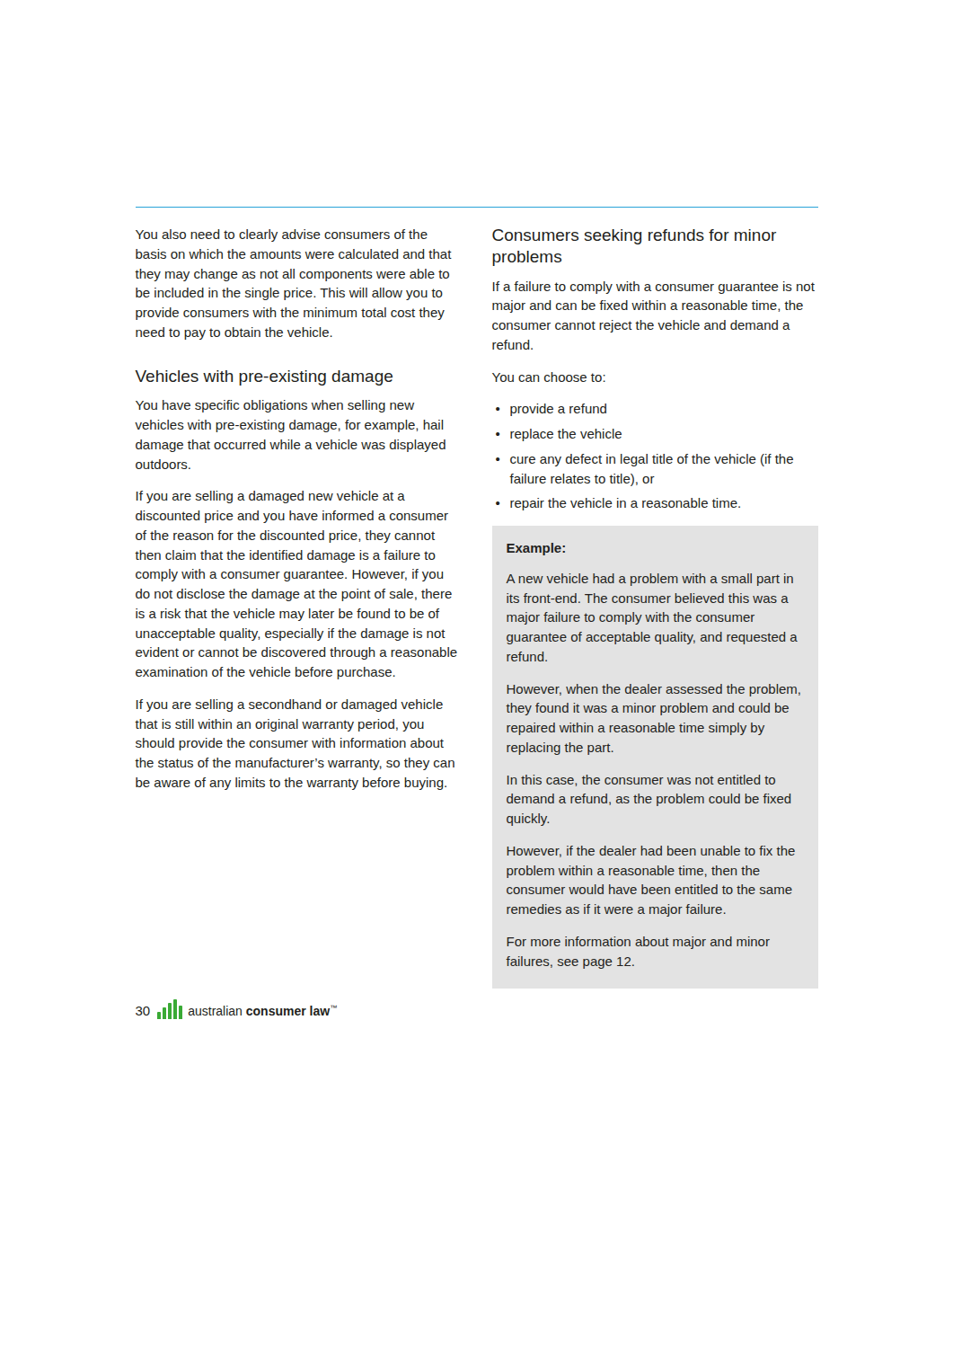You also need to clearly advise consumers of the basis on which the amounts were calculated and that they may change as not all components were able to be included in the single price. This will allow you to provide consumers with the minimum total cost they need to pay to obtain the vehicle.
Vehicles with pre-existing damage
You have specific obligations when selling new vehicles with pre-existing damage, for example, hail damage that occurred while a vehicle was displayed outdoors.
If you are selling a damaged new vehicle at a discounted price and you have informed a consumer of the reason for the discounted price, they cannot then claim that the identified damage is a failure to comply with a consumer guarantee. However, if you do not disclose the damage at the point of sale, there is a risk that the vehicle may later be found to be of unacceptable quality, especially if the damage is not evident or cannot be discovered through a reasonable examination of the vehicle before purchase.
If you are selling a secondhand or damaged vehicle that is still within an original warranty period, you should provide the consumer with information about the status of the manufacturer’s warranty, so they can be aware of any limits to the warranty before buying.
Consumers seeking refunds for minor problems
If a failure to comply with a consumer guarantee is not major and can be fixed within a reasonable time, the consumer cannot reject the vehicle and demand a refund.
You can choose to:
provide a refund
replace the vehicle
cure any defect in legal title of the vehicle (if the failure relates to title), or
repair the vehicle in a reasonable time.
Example:
A new vehicle had a problem with a small part in its front-end. The consumer believed this was a major failure to comply with the consumer guarantee of acceptable quality, and requested a refund.
However, when the dealer assessed the problem, they found it was a minor problem and could be repaired within a reasonable time simply by replacing the part.
In this case, the consumer was not entitled to demand a refund, as the problem could be fixed quickly.
However, if the dealer had been unable to fix the problem within a reasonable time, then the consumer would have been entitled to the same remedies as if it were a major failure.
For more information about major and minor failures, see page 12.
30
australian consumer law™